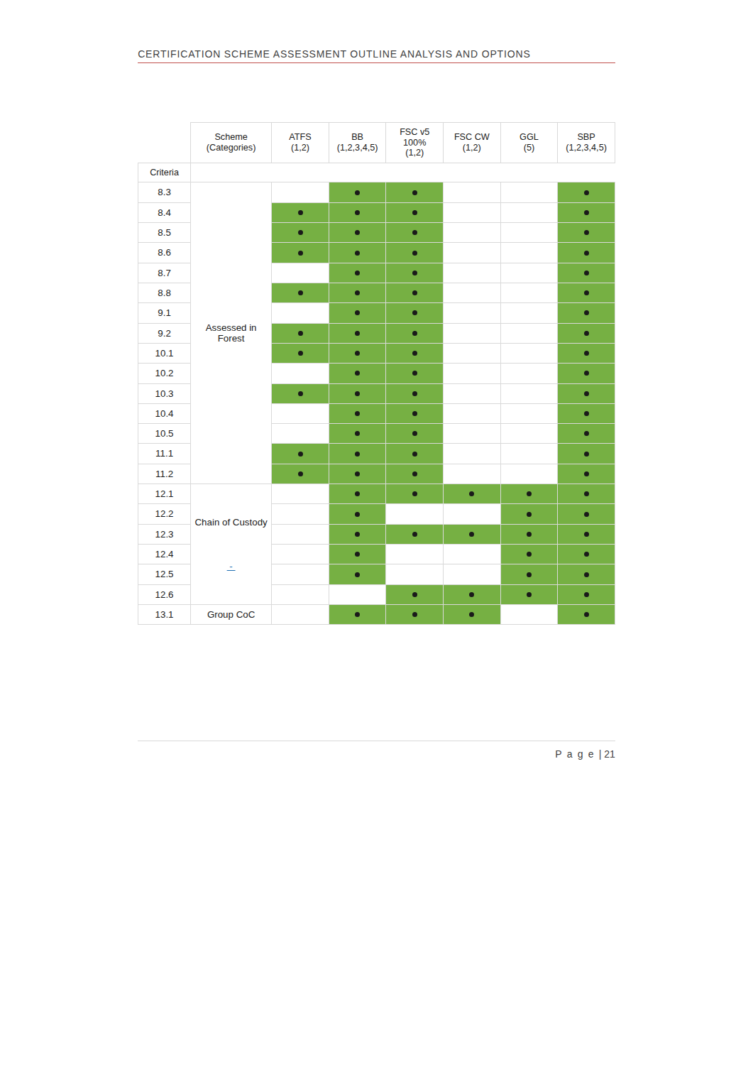Certification Scheme Assessment Outline Analysis and Options
| | Scheme (Categories) | ATFS (1,2) | BB (1,2,3,4,5) | FSC v5 100% (1,2) | FSC CW (1,2) | GGL (5) | SBP (1,2,3,4,5) |
| Criteria | | | | | | | |
| 8.3 | Assessed in Forest | | | | | | |
| 8.4 | | | | | | |
| 8.5 | | | | | | |
| 8.6 | | | | | | |
| 8.7 | | | | | | |
| 8.8 | | | | | | |
| 9.1 | | | | | | |
| 9.2 | | | | | | |
| 10.1 | | | | | | |
| 10.2 | | | | | | |
| 10.3 | | | | | | |
| 10.4 | | | | | | |
| 10.5 | | | | | | |
| 11.1 | | | | | | |
| 11.2 | | | | | | |
| 12.1 | Chain of Custody - | | | | | | |
| 12.2 | | | | | | |
| 12.3 | | | | | | |
| 12.4 | | | | | | |
| 12.5 | | | | | | |
| 12.6 | | | | | | |
| 13.1 | Group CoC | | | | | | |
P a g e | 21